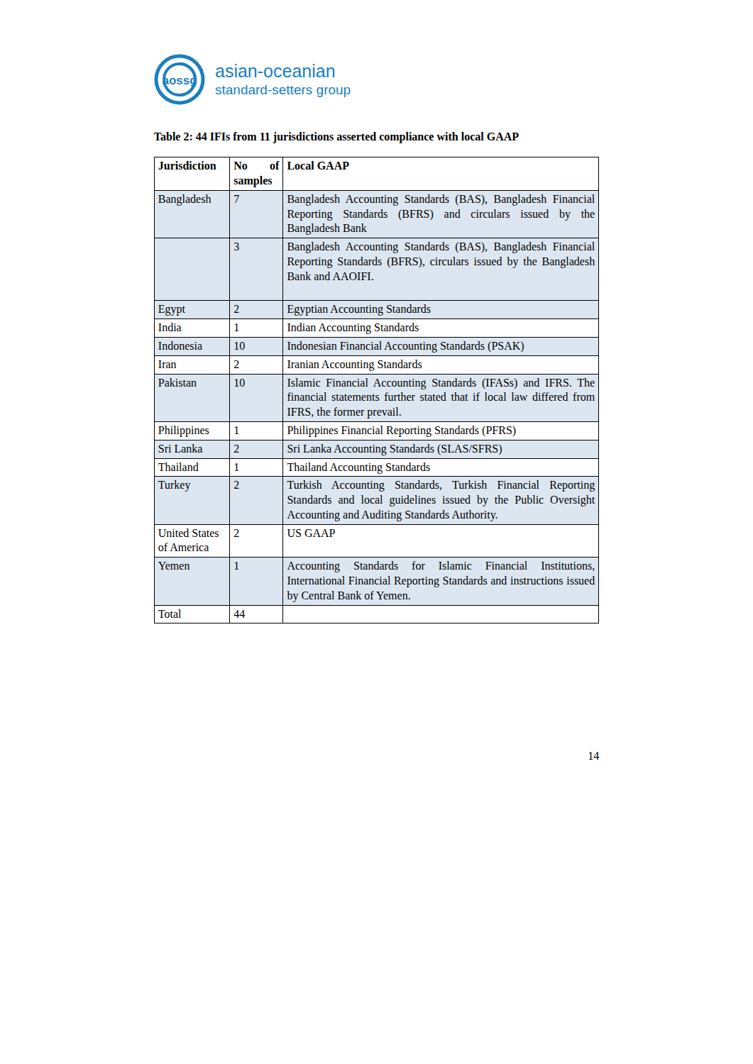aossg asian-oceanian standard-setters group
Table 2: 44 IFIs from 11 jurisdictions asserted compliance with local GAAP
| Jurisdiction | No of samples | Local GAAP |
| --- | --- | --- |
| Bangladesh | 7 | Bangladesh Accounting Standards (BAS), Bangladesh Financial Reporting Standards (BFRS) and circulars issued by the Bangladesh Bank |
| | 3 | Bangladesh Accounting Standards (BAS), Bangladesh Financial Reporting Standards (BFRS), circulars issued by the Bangladesh Bank and AAOIFI. |
| Egypt | 2 | Egyptian Accounting Standards |
| India | 1 | Indian Accounting Standards |
| Indonesia | 10 | Indonesian Financial Accounting Standards (PSAK) |
| Iran | 2 | Iranian Accounting Standards |
| Pakistan | 10 | Islamic Financial Accounting Standards (IFASs) and IFRS. The financial statements further stated that if local law differed from IFRS, the former prevail. |
| Philippines | 1 | Philippines Financial Reporting Standards (PFRS) |
| Sri Lanka | 2 | Sri Lanka Accounting Standards (SLAS/SFRS) |
| Thailand | 1 | Thailand Accounting Standards |
| Turkey | 2 | Turkish Accounting Standards, Turkish Financial Reporting Standards and local guidelines issued by the Public Oversight Accounting and Auditing Standards Authority. |
| United States of America | 2 | US GAAP |
| Yemen | 1 | Accounting Standards for Islamic Financial Institutions, International Financial Reporting Standards and instructions issued by Central Bank of Yemen. |
| Total | 44 | |
14